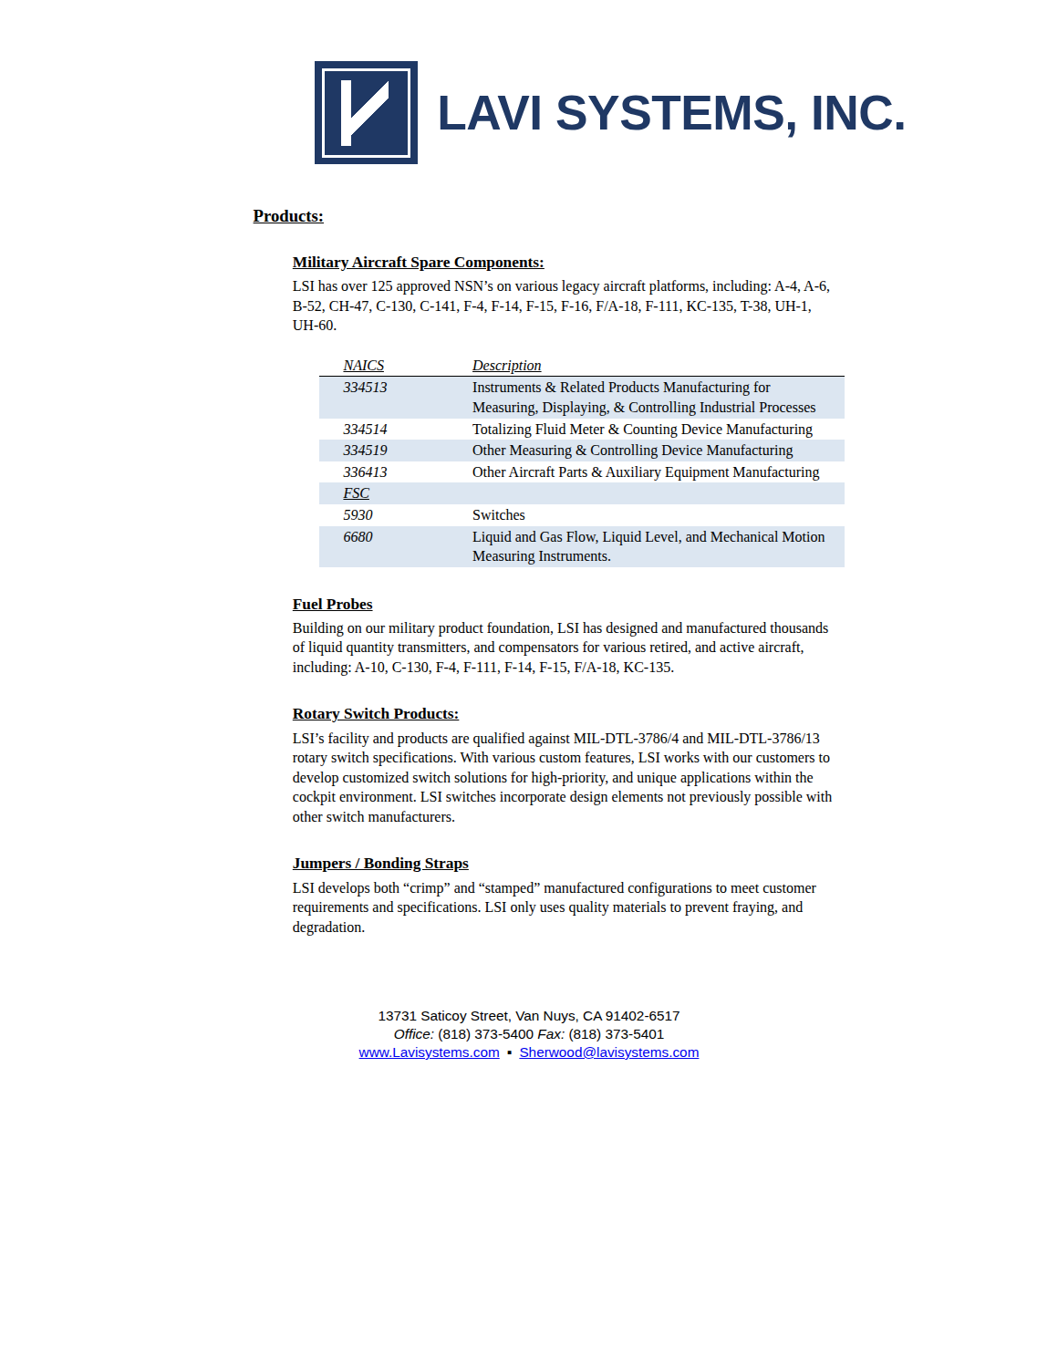LAVI SYSTEMS, INC.
Products:
Military Aircraft Spare Components:
LSI has over 125 approved NSN’s on various legacy aircraft platforms, including: A-4, A-6, B-52, CH-47, C-130, C-141, F-4, F-14, F-15, F-16, F/A-18, F-111, KC-135, T-38, UH-1, UH-60.
| NAICS | Description |
| --- | --- |
| 334513 | Instruments & Related Products Manufacturing for Measuring, Displaying, & Controlling Industrial Processes |
| 334514 | Totalizing Fluid Meter & Counting Device Manufacturing |
| 334519 | Other Measuring & Controlling Device Manufacturing |
| 336413 | Other Aircraft Parts & Auxiliary Equipment Manufacturing |
| FSC | |
| 5930 | Switches |
| 6680 | Liquid and Gas Flow, Liquid Level, and Mechanical Motion Measuring Instruments. |
Fuel Probes
Building on our military product foundation, LSI has designed and manufactured thousands of liquid quantity transmitters, and compensators for various retired, and active aircraft, including: A-10, C-130, F-4, F-111, F-14, F-15, F/A-18, KC-135.
Rotary Switch Products:
LSI’s facility and products are qualified against MIL-DTL-3786/4 and MIL-DTL-3786/13 rotary switch specifications. With various custom features, LSI works with our customers to develop customized switch solutions for high-priority, and unique applications within the cockpit environment. LSI switches incorporate design elements not previously possible with other switch manufacturers.
Jumpers / Bonding Straps
LSI develops both “crimp” and “stamped” manufactured configurations to meet customer requirements and specifications. LSI only uses quality materials to prevent fraying, and degradation.
13731 Saticoy Street, Van Nuys, CA 91402-6517
Office: (818) 373-5400 Fax: (818) 373-5401
www.Lavisystems.com ▪ Sherwood@lavisystems.com